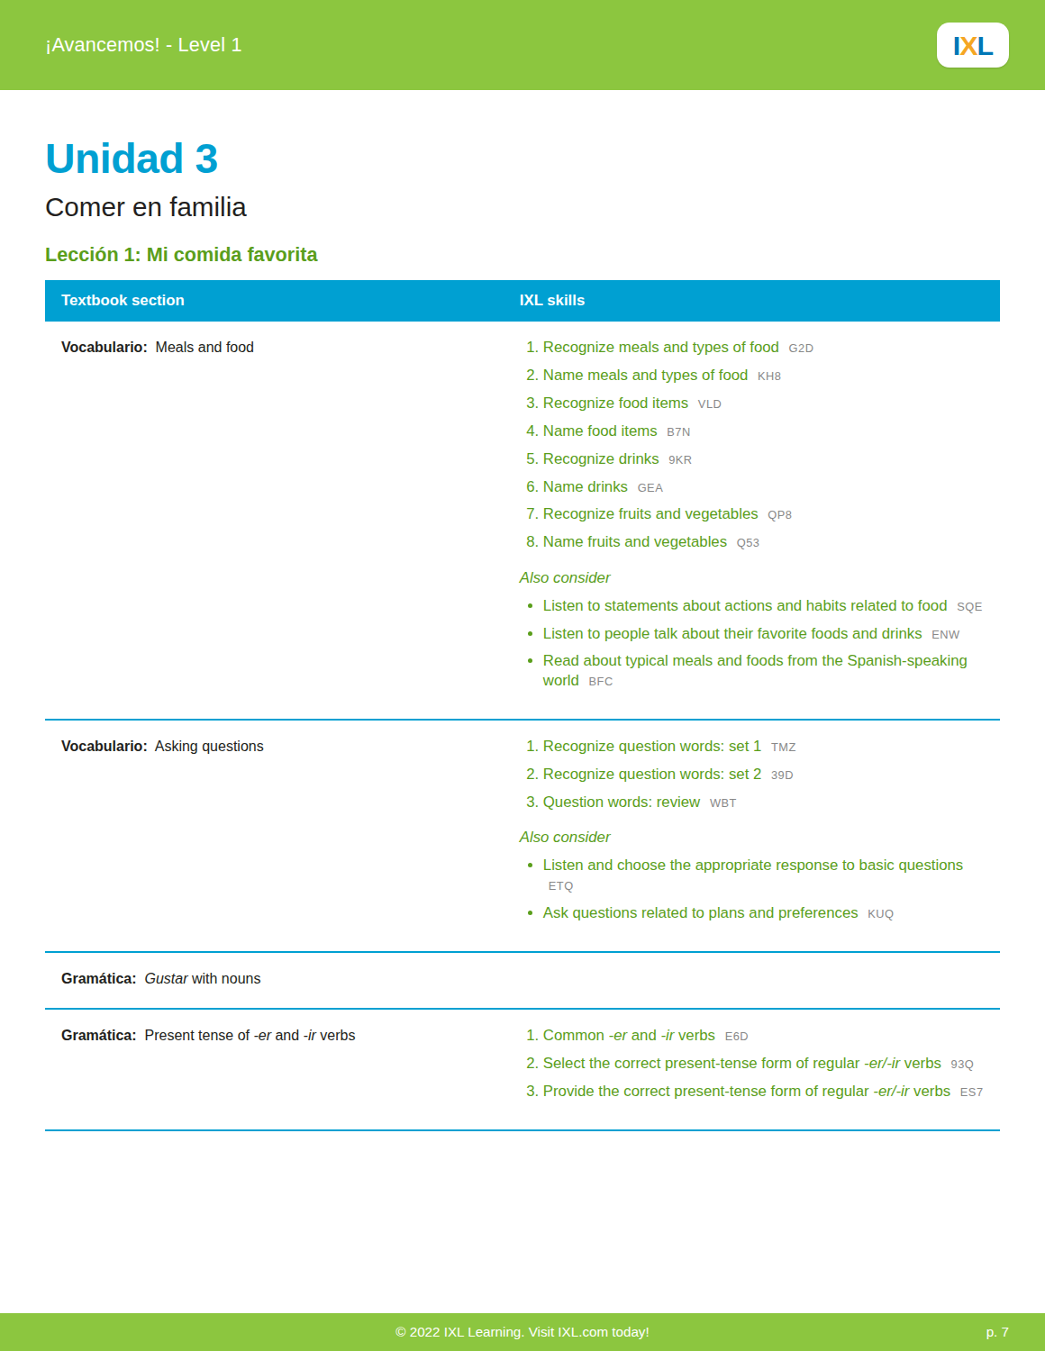¡Avancemos! - Level 1
IXL
Unidad 3
Comer en familia
Lección 1: Mi comida favorita
| Textbook section | IXL skills |
| --- | --- |
| Vocabulario: Meals and food | Recognize meals and types of food G2D Name meals and types of food KH8 Recognize food items VLD Name food items B7N Recognize drinks 9KR Name drinks GEA Recognize fruits and vegetables QP8 Name fruits and vegetables Q53 Also consider Listen to statements about actions and habits related to food SQE Listen to people talk about their favorite foods and drinks ENW Read about typical meals and foods from the Spanish-speaking world BFC |
| Vocabulario: Asking questions | Recognize question words: set 1 TMZ Recognize question words: set 2 39D Question words: review WBT Also consider Listen and choose the appropriate response to basic questions ETQ Ask questions related to plans and preferences KUQ |
| Gramática: Gustar with nouns | |
| Gramática: Present tense of -er and -ir verbs | Common -er and -ir verbs E6D Select the correct present-tense form of regular -er/-ir verbs 93Q Provide the correct present-tense form of regular -er/-ir verbs ES7 |
© 2022 IXL Learning. Visit IXL.com today!
p. 7